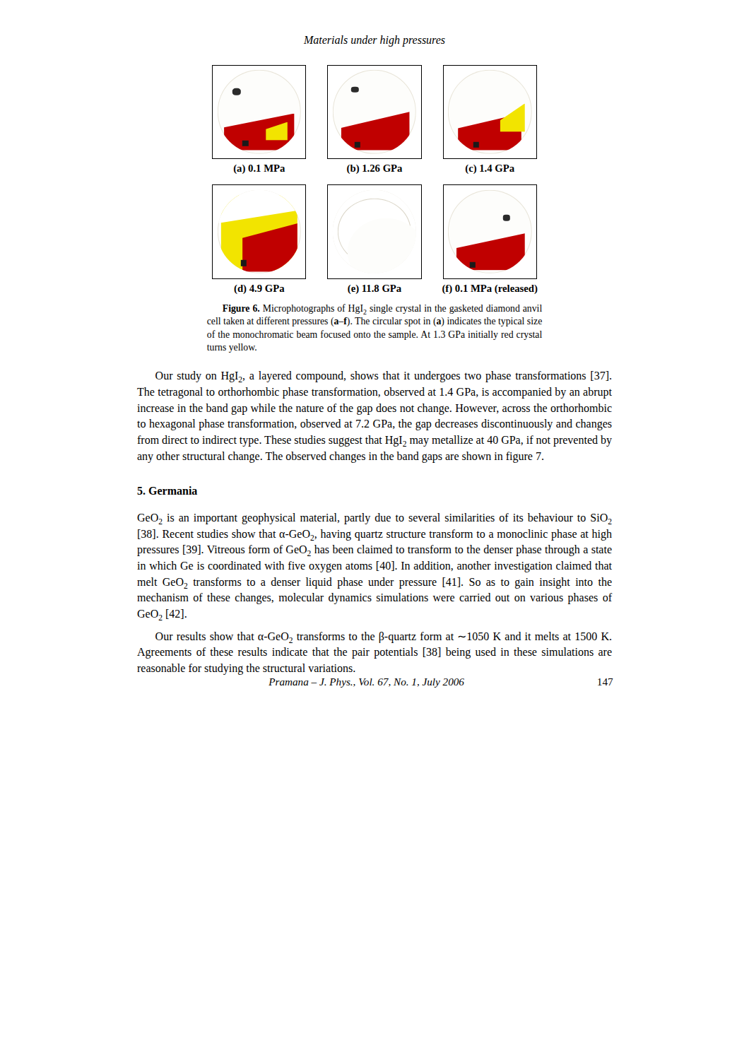Materials under high pressures
(a) 0.1 MPa
(b) 1.26 GPa
(c) 1.4 GPa
(d) 4.9 GPa
(e) 11.8 GPa
(f) 0.1 MPa (released)
Figure 6. Microphotographs of HgI2 single crystal in the gasketed diamond anvil cell taken at different pressures (a–f). The circular spot in (a) indicates the typical size of the monochromatic beam focused onto the sample. At 1.3 GPa initially red crystal turns yellow.
Our study on HgI2, a layered compound, shows that it undergoes two phase transformations [37]. The tetragonal to orthorhombic phase transformation, observed at 1.4 GPa, is accompanied by an abrupt increase in the band gap while the nature of the gap does not change. However, across the orthorhombic to hexagonal phase transformation, observed at 7.2 GPa, the gap decreases discontinuously and changes from direct to indirect type. These studies suggest that HgI2 may metallize at 40 GPa, if not prevented by any other structural change. The observed changes in the band gaps are shown in figure 7.
5. Germania
GeO2 is an important geophysical material, partly due to several similarities of its behaviour to SiO2 [38]. Recent studies show that α-GeO2, having quartz structure transform to a monoclinic phase at high pressures [39]. Vitreous form of GeO2 has been claimed to transform to the denser phase through a state in which Ge is coordinated with five oxygen atoms [40]. In addition, another investigation claimed that melt GeO2 transforms to a denser liquid phase under pressure [41]. So as to gain insight into the mechanism of these changes, molecular dynamics simulations were carried out on various phases of GeO2 [42].
Our results show that α-GeO2 transforms to the β-quartz form at ∼1050 K and it melts at 1500 K. Agreements of these results indicate that the pair potentials [38] being used in these simulations are reasonable for studying the structural variations.
Pramana – J. Phys., Vol. 67, No. 1, July 2006 147